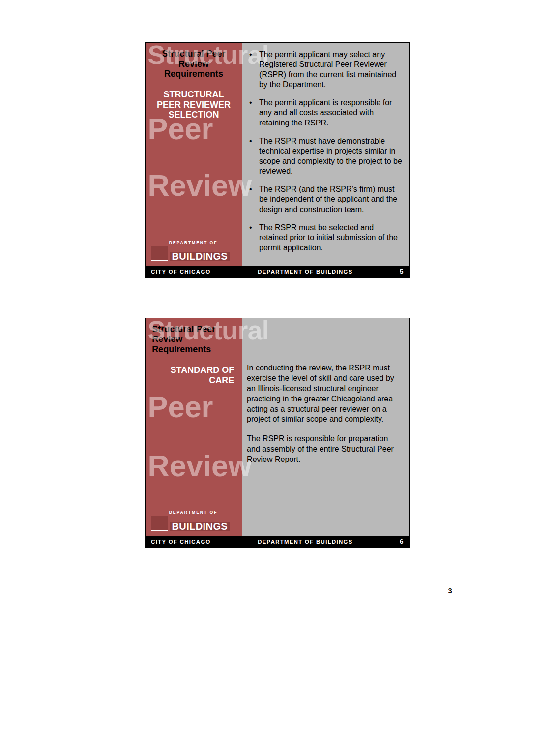Structural
Peer
Review
Structural Peer Review Requirements
STRUCTURAL PEER REVIEWER SELECTION
DEPARTMENT OF
BUILDINGS
The permit applicant may select any Registered Structural Peer Reviewer (RSPR) from the current list maintained by the Department.
The permit applicant is responsible for any and all costs associated with retaining the RSPR.
The RSPR must have demonstrable technical expertise in projects similar in scope and complexity to the project to be reviewed.
The RSPR (and the RSPR’s firm) must be independent of the applicant and the design and construction team.
The RSPR must be selected and retained prior to initial submission of the permit application.
CITY OF CHICAGO DEPARTMENT OF BUILDINGS 5
Structural
Peer
Review
Structural Peer Review Requirements
STANDARD OF CARE
DEPARTMENT OF
BUILDINGS
In conducting the review, the RSPR must exercise the level of skill and care used by an Illinois-licensed structural engineer practicing in the greater Chicagoland area acting as a structural peer reviewer on a project of similar scope and complexity.
The RSPR is responsible for preparation and assembly of the entire Structural Peer Review Report.
CITY OF CHICAGO DEPARTMENT OF BUILDINGS 6
3